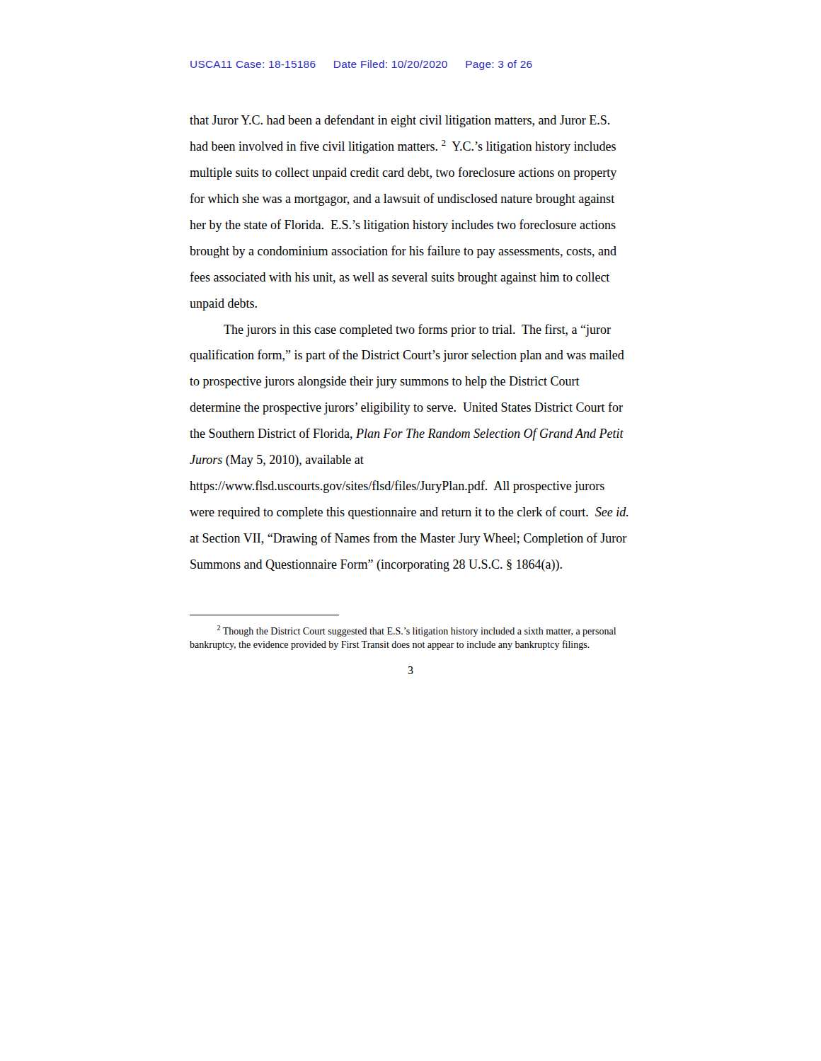USCA11 Case: 18-15186 Date Filed: 10/20/2020 Page: 3 of 26
that Juror Y.C. had been a defendant in eight civil litigation matters, and Juror E.S. had been involved in five civil litigation matters. 2 Y.C.’s litigation history includes multiple suits to collect unpaid credit card debt, two foreclosure actions on property for which she was a mortgagor, and a lawsuit of undisclosed nature brought against her by the state of Florida. E.S.’s litigation history includes two foreclosure actions brought by a condominium association for his failure to pay assessments, costs, and fees associated with his unit, as well as several suits brought against him to collect unpaid debts.
The jurors in this case completed two forms prior to trial. The first, a “juror qualification form,” is part of the District Court’s juror selection plan and was mailed to prospective jurors alongside their jury summons to help the District Court determine the prospective jurors’ eligibility to serve. United States District Court for the Southern District of Florida, Plan For The Random Selection Of Grand And Petit Jurors (May 5, 2010), available at https://www.flsd.uscourts.gov/sites/flsd/files/JuryPlan.pdf. All prospective jurors were required to complete this questionnaire and return it to the clerk of court. See id. at Section VII, “Drawing of Names from the Master Jury Wheel; Completion of Juror Summons and Questionnaire Form” (incorporating 28 U.S.C. § 1864(a)).
2 Though the District Court suggested that E.S.’s litigation history included a sixth matter, a personal bankruptcy, the evidence provided by First Transit does not appear to include any bankruptcy filings.
3